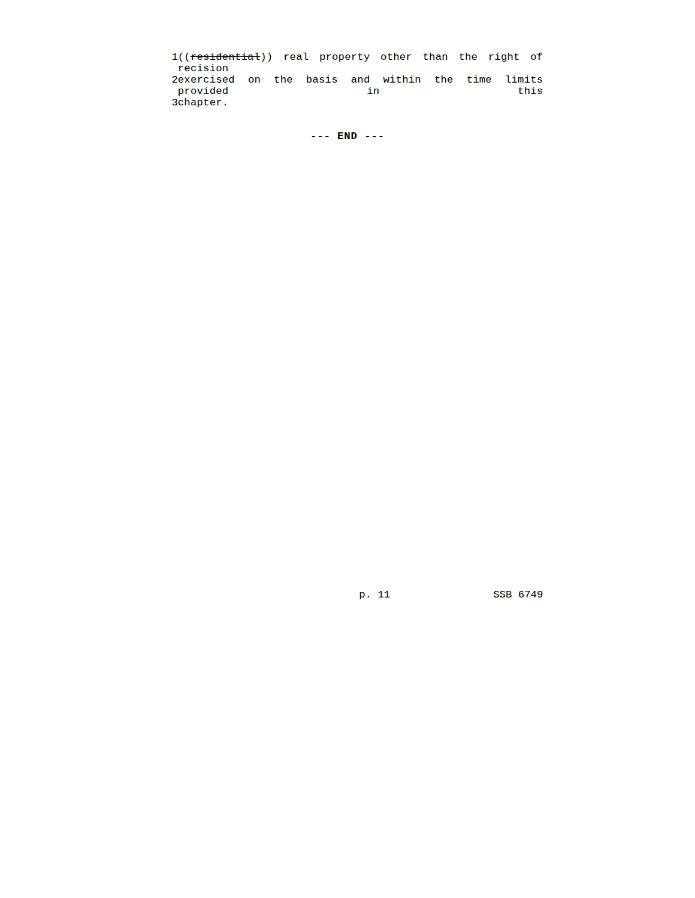| 1 | (( residential )) real property other than the right of recision |
| 2 | exercised on the basis and within the time limits provided in this |
| 3 | chapter. |
--- END ---
p. 11
SSB 6749